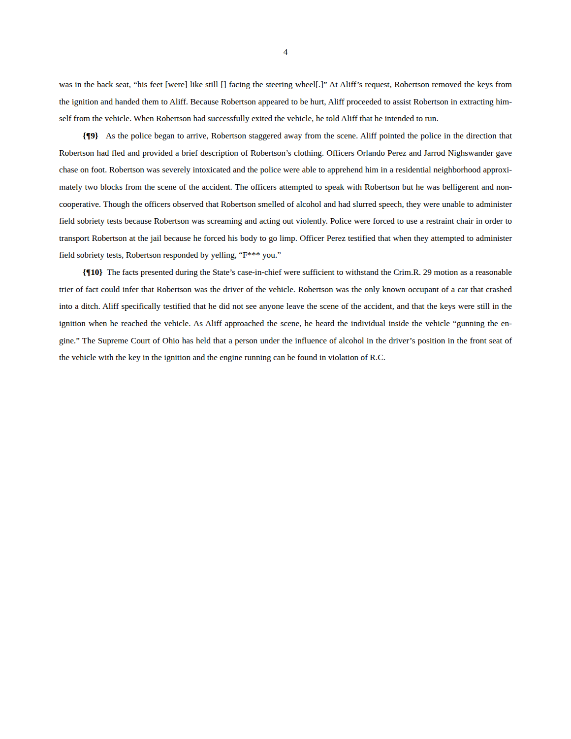4
was in the back seat, “his feet [were] like still [] facing the steering wheel[.]” At Aliff’s request, Robertson removed the keys from the ignition and handed them to Aliff. Because Robertson appeared to be hurt, Aliff proceeded to assist Robertson in extracting himself from the vehicle. When Robertson had successfully exited the vehicle, he told Aliff that he intended to run.
{¶9} As the police began to arrive, Robertson staggered away from the scene. Aliff pointed the police in the direction that Robertson had fled and provided a brief description of Robertson’s clothing. Officers Orlando Perez and Jarrod Nighswander gave chase on foot. Robertson was severely intoxicated and the police were able to apprehend him in a residential neighborhood approximately two blocks from the scene of the accident. The officers attempted to speak with Robertson but he was belligerent and non-cooperative. Though the officers observed that Robertson smelled of alcohol and had slurred speech, they were unable to administer field sobriety tests because Robertson was screaming and acting out violently. Police were forced to use a restraint chair in order to transport Robertson at the jail because he forced his body to go limp. Officer Perez testified that when they attempted to administer field sobriety tests, Robertson responded by yelling, “F*** you.”
{¶10} The facts presented during the State’s case-in-chief were sufficient to withstand the Crim.R. 29 motion as a reasonable trier of fact could infer that Robertson was the driver of the vehicle. Robertson was the only known occupant of a car that crashed into a ditch. Aliff specifically testified that he did not see anyone leave the scene of the accident, and that the keys were still in the ignition when he reached the vehicle. As Aliff approached the scene, he heard the individual inside the vehicle “gunning the engine.” The Supreme Court of Ohio has held that a person under the influence of alcohol in the driver’s position in the front seat of the vehicle with the key in the ignition and the engine running can be found in violation of R.C.